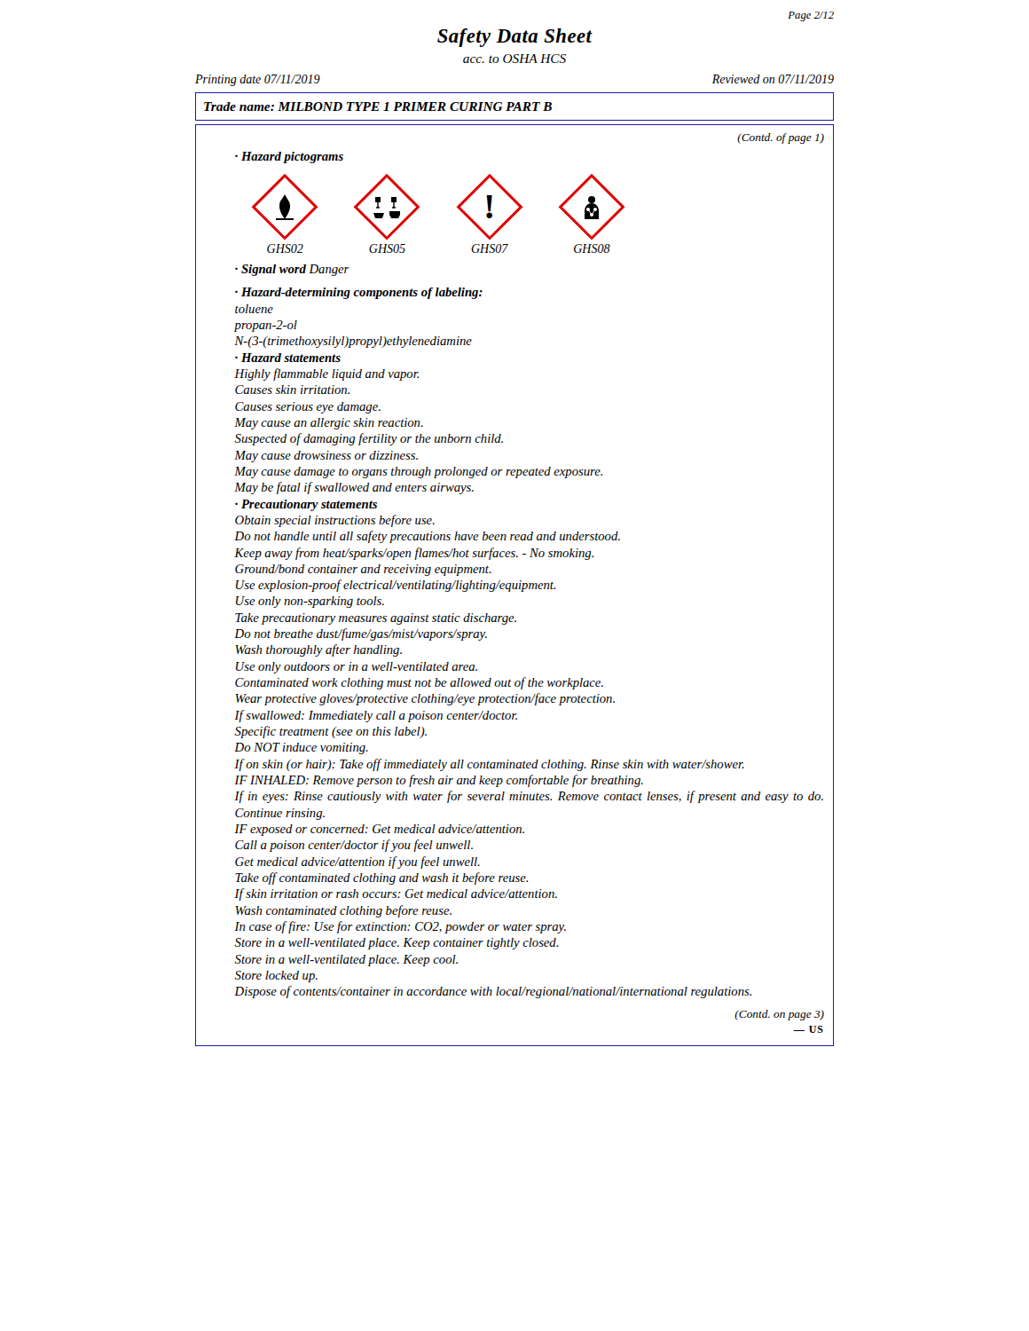Page 2/12
Safety Data Sheet
acc. to OSHA HCS
Printing date 07/11/2019 Reviewed on 07/11/2019
Trade name: MILBOND TYPE 1 PRIMER CURING PART B
(Contd. of page 1)
Hazard pictograms
GHS02
GHS05
!
GHS07
GHS08
Signal word Danger
Hazard-determining components of labeling:
toluene
propan-2-ol
N-(3-(trimethoxysilyl)propyl)ethylenediamine
Hazard statements
Highly flammable liquid and vapor.
Causes skin irritation.
Causes serious eye damage.
May cause an allergic skin reaction.
Suspected of damaging fertility or the unborn child.
May cause drowsiness or dizziness.
May cause damage to organs through prolonged or repeated exposure.
May be fatal if swallowed and enters airways.
Precautionary statements
Obtain special instructions before use.
Do not handle until all safety precautions have been read and understood.
Keep away from heat/sparks/open flames/hot surfaces. - No smoking.
Ground/bond container and receiving equipment.
Use explosion-proof electrical/ventilating/lighting/equipment.
Use only non-sparking tools.
Take precautionary measures against static discharge.
Do not breathe dust/fume/gas/mist/vapors/spray.
Wash thoroughly after handling.
Use only outdoors or in a well-ventilated area.
Contaminated work clothing must not be allowed out of the workplace.
Wear protective gloves/protective clothing/eye protection/face protection.
If swallowed: Immediately call a poison center/doctor.
Specific treatment (see on this label).
Do NOT induce vomiting.
If on skin (or hair): Take off immediately all contaminated clothing. Rinse skin with water/shower.
IF INHALED: Remove person to fresh air and keep comfortable for breathing.
If in eyes: Rinse cautiously with water for several minutes. Remove contact lenses, if present and easy to do. Continue rinsing.
IF exposed or concerned: Get medical advice/attention.
Call a poison center/doctor if you feel unwell.
Get medical advice/attention if you feel unwell.
Take off contaminated clothing and wash it before reuse.
If skin irritation or rash occurs: Get medical advice/attention.
Wash contaminated clothing before reuse.
In case of fire: Use for extinction: CO2, powder or water spray.
Store in a well-ventilated place. Keep container tightly closed.
Store in a well-ventilated place. Keep cool.
Store locked up.
Dispose of contents/container in accordance with local/regional/national/international regulations.
(Contd. on page 3)
US